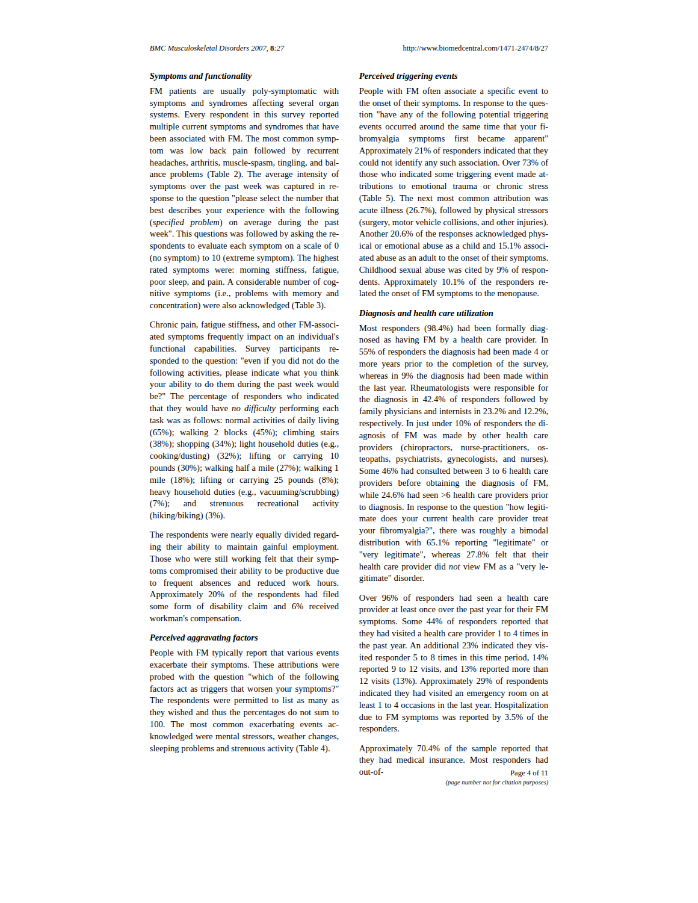BMC Musculoskeletal Disorders 2007, 8:27
http://www.biomedcentral.com/1471-2474/8/27
Symptoms and functionality
FM patients are usually poly-symptomatic with symptoms and syndromes affecting several organ systems. Every respondent in this survey reported multiple current symptoms and syndromes that have been associated with FM. The most common symptom was low back pain followed by recurrent headaches, arthritis, muscle-spasm, tingling, and balance problems (Table 2). The average intensity of symptoms over the past week was captured in response to the question "please select the number that best describes your experience with the following (specified problem) on average during the past week". This questions was followed by asking the respondents to evaluate each symptom on a scale of 0 (no symptom) to 10 (extreme symptom). The highest rated symptoms were: morning stiffness, fatigue, poor sleep, and pain. A considerable number of cognitive symptoms (i.e., problems with memory and concentration) were also acknowledged (Table 3).
Chronic pain, fatigue stiffness, and other FM-associated symptoms frequently impact on an individual's functional capabilities. Survey participants responded to the question: "even if you did not do the following activities, please indicate what you think your ability to do them during the past week would be?" The percentage of responders who indicated that they would have no difficulty performing each task was as follows: normal activities of daily living (65%); walking 2 blocks (45%); climbing stairs (38%); shopping (34%); light household duties (e.g., cooking/dusting) (32%); lifting or carrying 10 pounds (30%); walking half a mile (27%); walking 1 mile (18%); lifting or carrying 25 pounds (8%); heavy household duties (e.g., vacuuming/scrubbing) (7%); and strenuous recreational activity (hiking/biking) (3%).
The respondents were nearly equally divided regarding their ability to maintain gainful employment. Those who were still working felt that their symptoms compromised their ability to be productive due to frequent absences and reduced work hours. Approximately 20% of the respondents had filed some form of disability claim and 6% received workman's compensation.
Perceived aggravating factors
People with FM typically report that various events exacerbate their symptoms. These attributions were probed with the question "which of the following factors act as triggers that worsen your symptoms?" The respondents were permitted to list as many as they wished and thus the percentages do not sum to 100. The most common exacerbating events acknowledged were mental stressors, weather changes, sleeping problems and strenuous activity (Table 4).
Perceived triggering events
People with FM often associate a specific event to the onset of their symptoms. In response to the question "have any of the following potential triggering events occurred around the same time that your fibromyalgia symptoms first became apparent" Approximately 21% of responders indicated that they could not identify any such association. Over 73% of those who indicated some triggering event made attributions to emotional trauma or chronic stress (Table 5). The next most common attribution was acute illness (26.7%), followed by physical stressors (surgery, motor vehicle collisions, and other injuries). Another 20.6% of the responses acknowledged physical or emotional abuse as a child and 15.1% associated abuse as an adult to the onset of their symptoms. Childhood sexual abuse was cited by 9% of respondents. Approximately 10.1% of the responders related the onset of FM symptoms to the menopause.
Diagnosis and health care utilization
Most responders (98.4%) had been formally diagnosed as having FM by a health care provider. In 55% of responders the diagnosis had been made 4 or more years prior to the completion of the survey, whereas in 9% the diagnosis had been made within the last year. Rheumatologists were responsible for the diagnosis in 42.4% of responders followed by family physicians and internists in 23.2% and 12.2%, respectively. In just under 10% of responders the diagnosis of FM was made by other health care providers (chiropractors, nurse-practitioners, osteopaths, psychiatrists, gynecologists, and nurses). Some 46% had consulted between 3 to 6 health care providers before obtaining the diagnosis of FM, while 24.6% had seen >6 health care providers prior to diagnosis. In response to the question "how legitimate does your current health care provider treat your fibromyalgia?", there was roughly a bimodal distribution with 65.1% reporting "legitimate" or "very legitimate", whereas 27.8% felt that their health care provider did not view FM as a "very legitimate" disorder.
Over 96% of responders had seen a health care provider at least once over the past year for their FM symptoms. Some 44% of responders reported that they had visited a health care provider 1 to 4 times in the past year. An additional 23% indicated they visited responder 5 to 8 times in this time period, 14% reported 9 to 12 visits, and 13% reported more than 12 visits (13%). Approximately 29% of respondents indicated they had visited an emergency room on at least 1 to 4 occasions in the last year. Hospitalization due to FM symptoms was reported by 3.5% of the responders.
Approximately 70.4% of the sample reported that they had medical insurance. Most responders had out-of-
Page 4 of 11
(page number not for citation purposes)